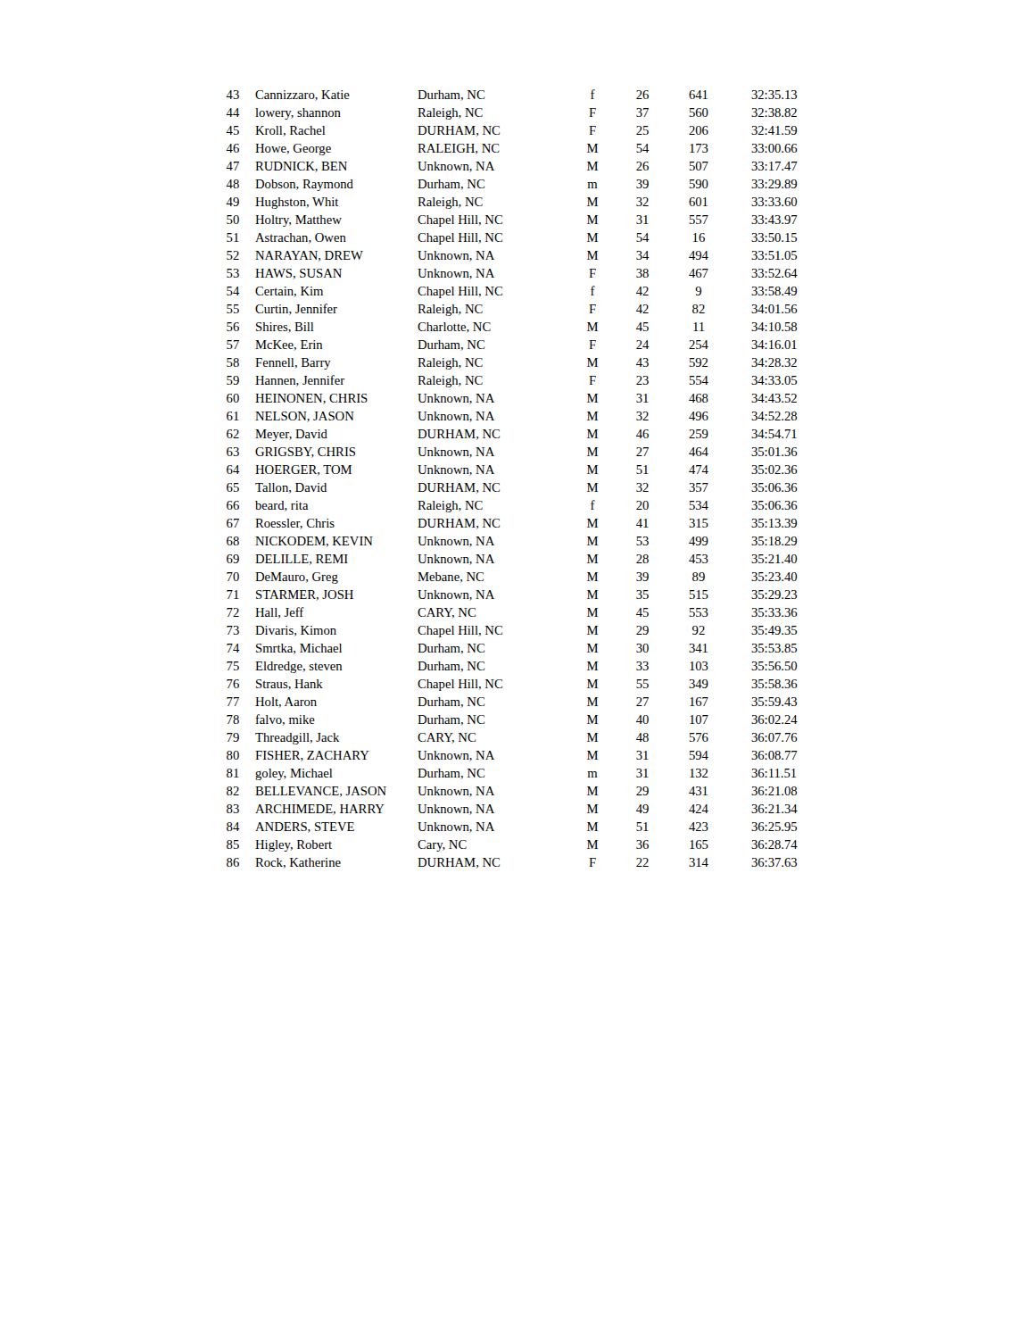| 43 | Cannizzaro, Katie | Durham, NC | f | 26 | 641 | 32:35.13 |
| 44 | lowery, shannon | Raleigh, NC | F | 37 | 560 | 32:38.82 |
| 45 | Kroll, Rachel | DURHAM, NC | F | 25 | 206 | 32:41.59 |
| 46 | Howe, George | RALEIGH, NC | M | 54 | 173 | 33:00.66 |
| 47 | RUDNICK, BEN | Unknown, NA | M | 26 | 507 | 33:17.47 |
| 48 | Dobson, Raymond | Durham, NC | m | 39 | 590 | 33:29.89 |
| 49 | Hughston, Whit | Raleigh, NC | M | 32 | 601 | 33:33.60 |
| 50 | Holtry, Matthew | Chapel Hill, NC | M | 31 | 557 | 33:43.97 |
| 51 | Astrachan, Owen | Chapel Hill, NC | M | 54 | 16 | 33:50.15 |
| 52 | NARAYAN, DREW | Unknown, NA | M | 34 | 494 | 33:51.05 |
| 53 | HAWS, SUSAN | Unknown, NA | F | 38 | 467 | 33:52.64 |
| 54 | Certain, Kim | Chapel Hill, NC | f | 42 | 9 | 33:58.49 |
| 55 | Curtin, Jennifer | Raleigh, NC | F | 42 | 82 | 34:01.56 |
| 56 | Shires, Bill | Charlotte, NC | M | 45 | 11 | 34:10.58 |
| 57 | McKee, Erin | Durham, NC | F | 24 | 254 | 34:16.01 |
| 58 | Fennell, Barry | Raleigh, NC | M | 43 | 592 | 34:28.32 |
| 59 | Hannen, Jennifer | Raleigh, NC | F | 23 | 554 | 34:33.05 |
| 60 | HEINONEN, CHRIS | Unknown, NA | M | 31 | 468 | 34:43.52 |
| 61 | NELSON, JASON | Unknown, NA | M | 32 | 496 | 34:52.28 |
| 62 | Meyer, David | DURHAM, NC | M | 46 | 259 | 34:54.71 |
| 63 | GRIGSBY, CHRIS | Unknown, NA | M | 27 | 464 | 35:01.36 |
| 64 | HOERGER, TOM | Unknown, NA | M | 51 | 474 | 35:02.36 |
| 65 | Tallon, David | DURHAM, NC | M | 32 | 357 | 35:06.36 |
| 66 | beard, rita | Raleigh, NC | f | 20 | 534 | 35:06.36 |
| 67 | Roessler, Chris | DURHAM, NC | M | 41 | 315 | 35:13.39 |
| 68 | NICKODEM, KEVIN | Unknown, NA | M | 53 | 499 | 35:18.29 |
| 69 | DELILLE, REMI | Unknown, NA | M | 28 | 453 | 35:21.40 |
| 70 | DeMauro, Greg | Mebane, NC | M | 39 | 89 | 35:23.40 |
| 71 | STARMER, JOSH | Unknown, NA | M | 35 | 515 | 35:29.23 |
| 72 | Hall, Jeff | CARY, NC | M | 45 | 553 | 35:33.36 |
| 73 | Divaris, Kimon | Chapel Hill, NC | M | 29 | 92 | 35:49.35 |
| 74 | Smrtka, Michael | Durham, NC | M | 30 | 341 | 35:53.85 |
| 75 | Eldredge, steven | Durham, NC | M | 33 | 103 | 35:56.50 |
| 76 | Straus, Hank | Chapel Hill, NC | M | 55 | 349 | 35:58.36 |
| 77 | Holt, Aaron | Durham, NC | M | 27 | 167 | 35:59.43 |
| 78 | falvo, mike | Durham, NC | M | 40 | 107 | 36:02.24 |
| 79 | Threadgill, Jack | CARY, NC | M | 48 | 576 | 36:07.76 |
| 80 | FISHER, ZACHARY | Unknown, NA | M | 31 | 594 | 36:08.77 |
| 81 | goley, Michael | Durham, NC | m | 31 | 132 | 36:11.51 |
| 82 | BELLEVANCE, JASON | Unknown, NA | M | 29 | 431 | 36:21.08 |
| 83 | ARCHIMEDE, HARRY | Unknown, NA | M | 49 | 424 | 36:21.34 |
| 84 | ANDERS, STEVE | Unknown, NA | M | 51 | 423 | 36:25.95 |
| 85 | Higley, Robert | Cary, NC | M | 36 | 165 | 36:28.74 |
| 86 | Rock, Katherine | DURHAM, NC | F | 22 | 314 | 36:37.63 |